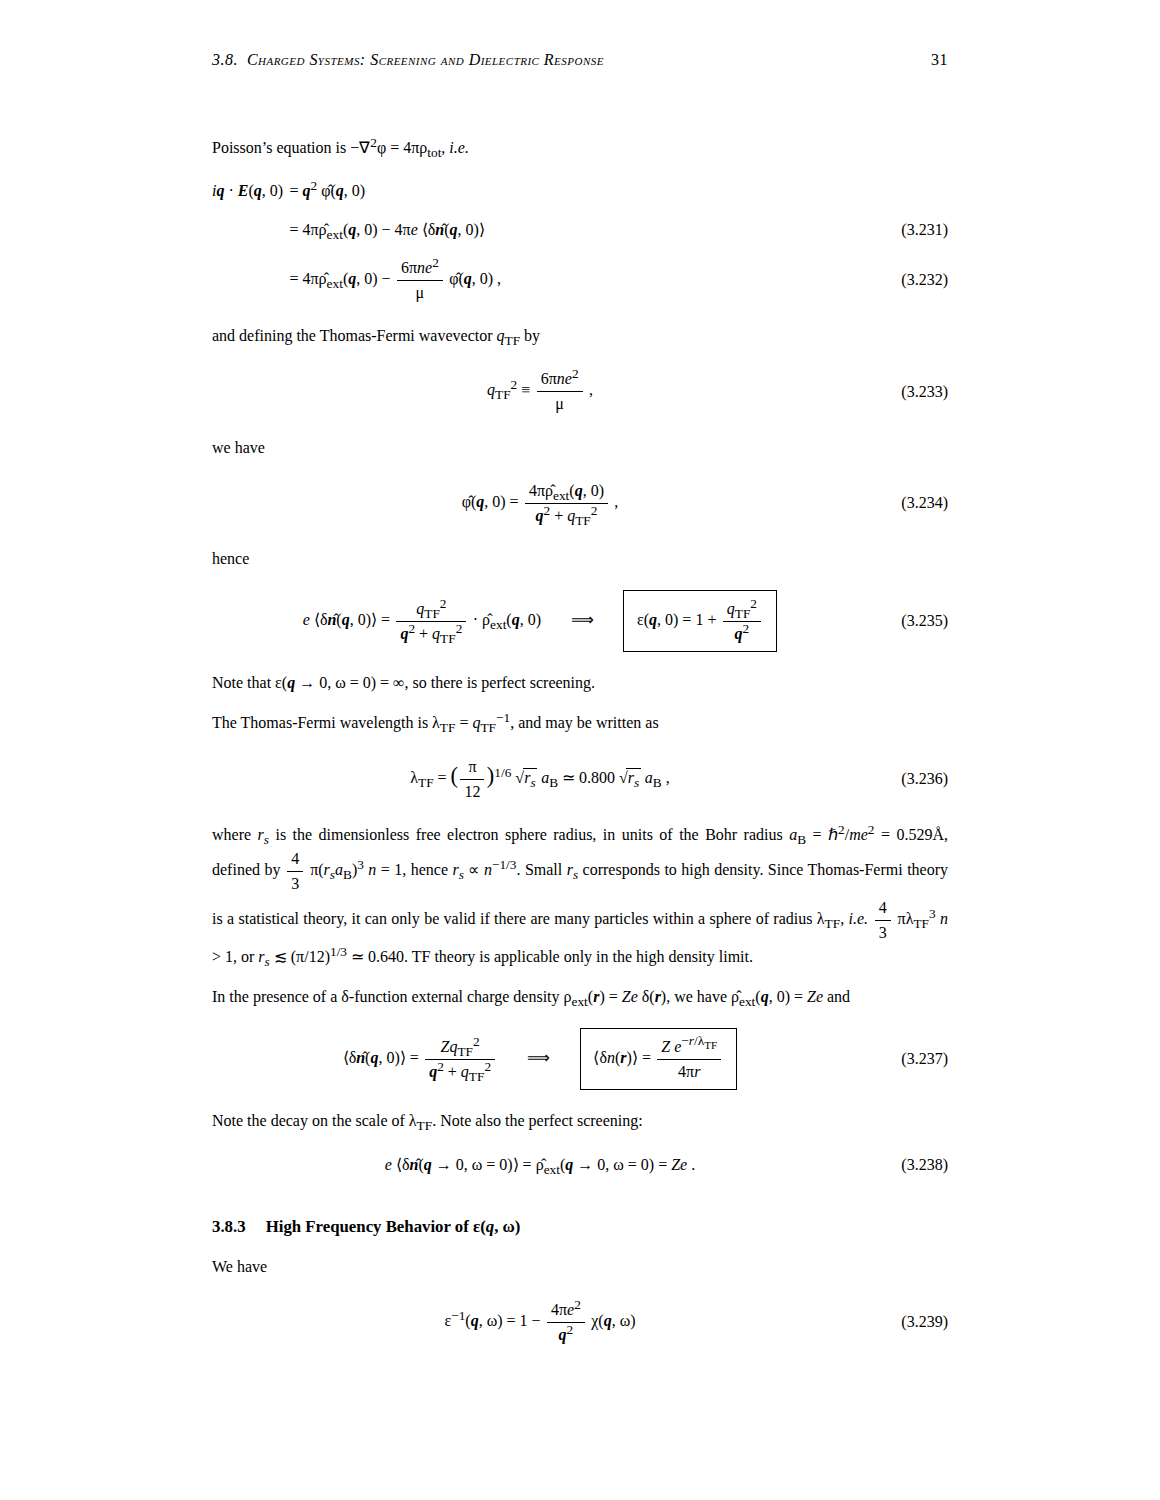3.8. Charged Systems: Screening and Dielectric Response 31
Poisson’s equation is −∇2φ = 4πρtot, i.e.
iq · E(q, 0)
= q2 φ̂(q, 0)
= 4πρ̂ext(q, 0) − 4πe ⟨δn̂(q, 0)⟩
(3.231)
= 4πρ̂ext(q, 0) − 6πne2 μ φ̂(q, 0) ,
(3.232)
and defining the Thomas-Fermi wavevector qTF by
qTF2 ≡ 6πne2 μ ,
(3.233)
we have
φ̂(q, 0) = 4πρ̂ext(q, 0) q2 + qTF2 ,
(3.234)
hence
e ⟨δn̂(q, 0)⟩ = qTF2 q2 + qTF2 · ρ̂ext(q, 0) ⟹ ε(q, 0) = 1 + qTF2 q2
(3.235)
Note that ε(q → 0, ω = 0) = ∞, so there is perfect screening.
The Thomas-Fermi wavelength is λTF = qTF−1, and may be written as
λTF = (π 12)1/6 √rs aB ≃ 0.800 √rs aB ,
(3.236)
where rs is the dimensionless free electron sphere radius, in units of the Bohr radius aB = ℏ2/me2 = 0.529Å, defined by 43 π(rsaB)3 n = 1, hence rs ∝ n−1/3. Small rs corresponds to high density. Since Thomas-Fermi theory is a statistical theory, it can only be valid if there are many particles within a sphere of radius λTF, i.e. 43 πλTF3 n > 1, or rs ≲ (π/12)1/3 ≃ 0.640. TF theory is applicable only in the high density limit.
In the presence of a δ-function external charge density ρext(r) = Ze δ(r), we have ρ̂ext(q, 0) = Ze and
⟨δn̂(q, 0)⟩ = ZqTF2 q2 + qTF2 ⟹ ⟨δn(r)⟩ = Z e−r/λTF 4πr
(3.237)
Note the decay on the scale of λTF. Note also the perfect screening:
e ⟨δn̂(q → 0, ω = 0)⟩ = ρ̂ext(q → 0, ω = 0) = Ze .
(3.238)
3.8.3 High Frequency Behavior of ε(q, ω)
We have
ε−1(q, ω) = 1 − 4πe2 q2 χ(q, ω)
(3.239)